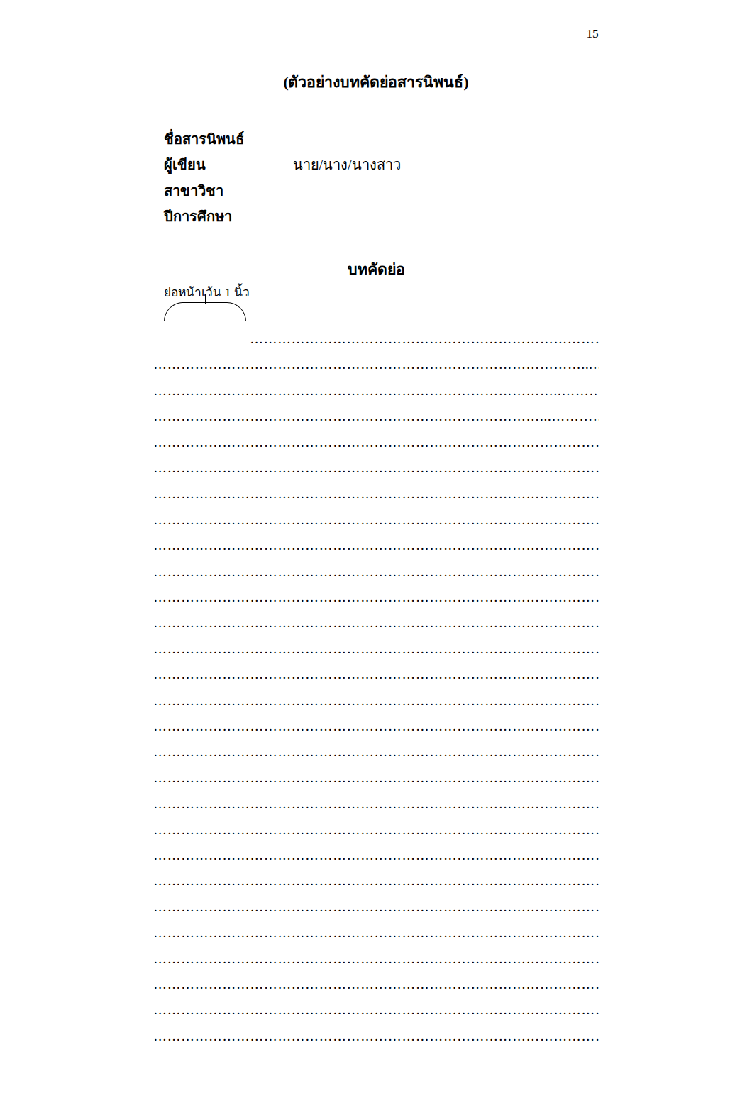15
(ตัวอย่างบทคัดย่อสารนิพนธ์)
| ชื่อสารนิพนธ์ | |
| ผู้เขียน | นาย/นาง/นางสาว |
| สาขาวิชา | |
| ปีการศึกษา | |
บทคัดย่อ
ย่อหน้าเว้น 1 นิ้ว
…………………………………………………………………………………………………....
…………………………………………………………………………………...……………………………………………
……………………………………………………………………………..…………………………………………………
…………………………………………………………………………...……………………………………………………
…………………………………………………………………………………………………………………………………
…………………………………………………………………………………………………………………………………
……………………………………………………………………………………………………..……………………………
…………………………………………………………………………………………………..………………………………
…………………………………………………………………………………………………………………………………
…………………………………………………………………………………………………………………………………
…………………………………………………………………………………………………………………………………
…………………………………………………………………………………………………………………………………
…………………………………………………………………………………………………………………………………
…………………………………………………………………………………………………………………………………
…………………………………………………………………………………………………………………………………
…………………………………………………………………………………………………………………………………
…………………………………………………………………………………………………………………………………
…………………………………………………………………………………………………………………………………
…………………………………………………………………………………………………………………………………
…………………………………………………………………………………………………………………………………
…………………………………………………………………………………………………………………………………
…………………………………………………………………………………………………………………………………
…………………………………………………………………………………………………………………………………
…………………………………………………………………………………………………………………………………
…………………………………………………………………………………………………………………………………
…………………………………………………………………………………………………………………………………
…………………………………………………………………………………………………………………………………
…………………………………………………………………………………………………………………………………